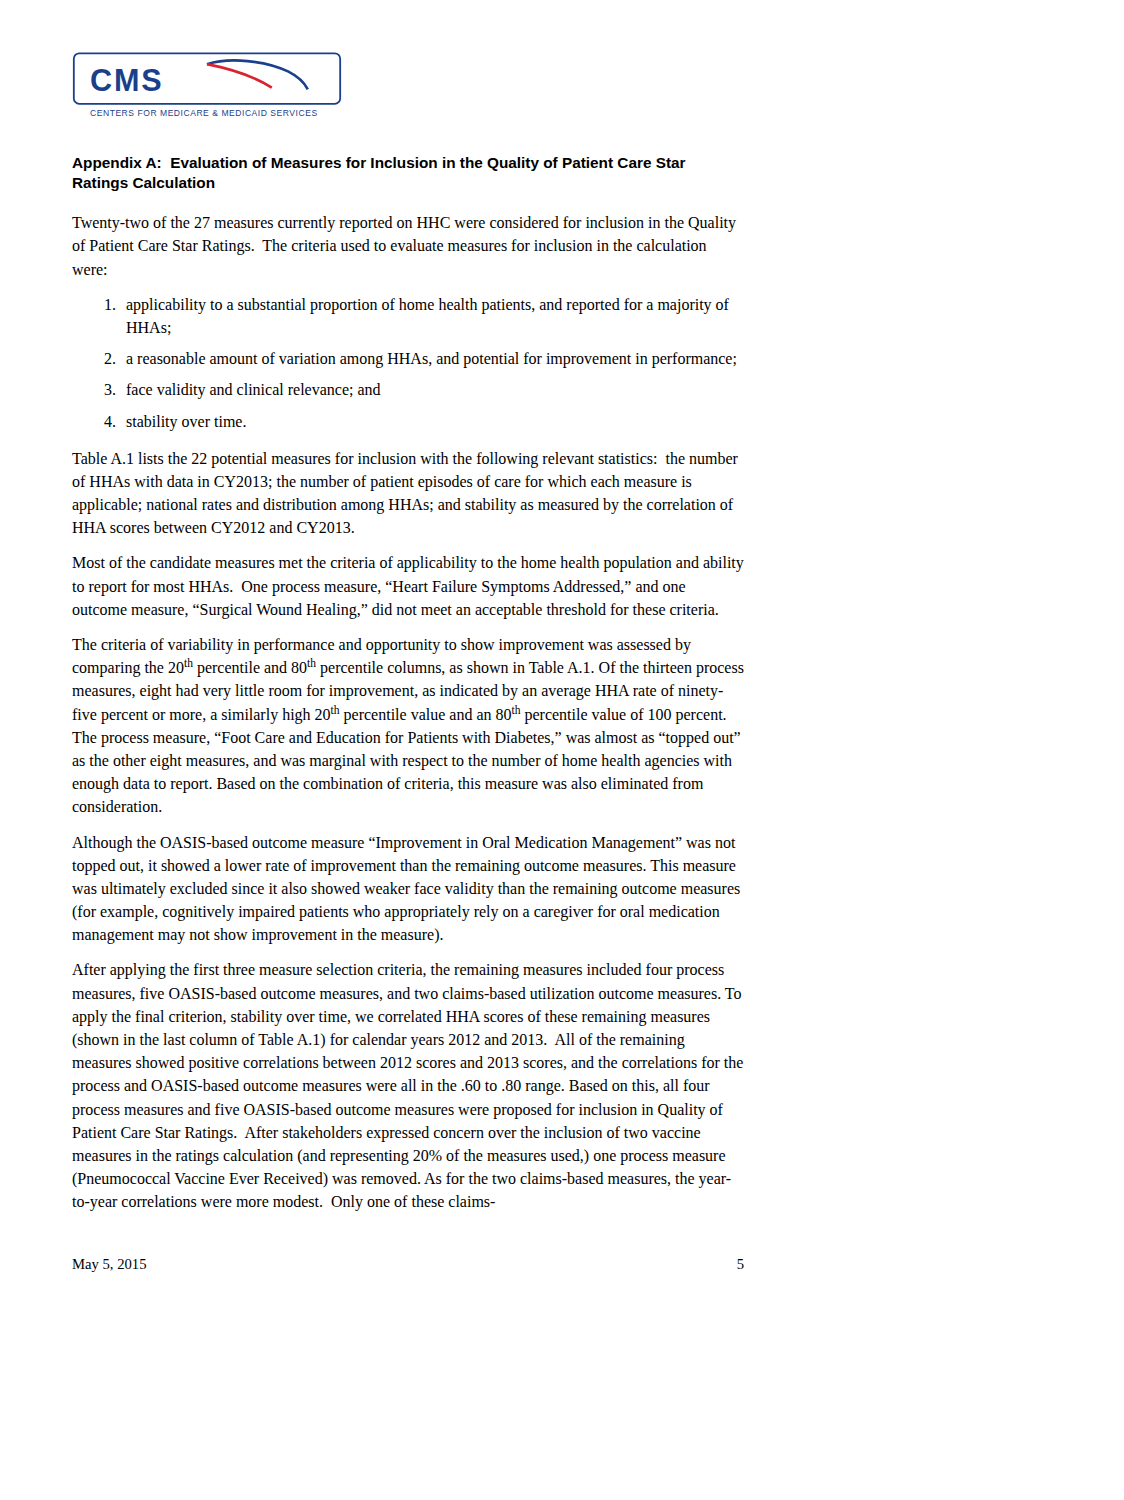CMS — Centers for Medicare & Medicaid Services CMS CENTERS FOR MEDICARE & MEDICAID SERVICES
Appendix A: Evaluation of Measures for Inclusion in the Quality of Patient Care Star Ratings Calculation
Twenty-two of the 27 measures currently reported on HHC were considered for inclusion in the Quality of Patient Care Star Ratings. The criteria used to evaluate measures for inclusion in the calculation were:
applicability to a substantial proportion of home health patients, and reported for a majority of HHAs;
a reasonable amount of variation among HHAs, and potential for improvement in performance;
face validity and clinical relevance; and
stability over time.
Table A.1 lists the 22 potential measures for inclusion with the following relevant statistics: the number of HHAs with data in CY2013; the number of patient episodes of care for which each measure is applicable; national rates and distribution among HHAs; and stability as measured by the correlation of HHA scores between CY2012 and CY2013.
Most of the candidate measures met the criteria of applicability to the home health population and ability to report for most HHAs. One process measure, “Heart Failure Symptoms Addressed,” and one outcome measure, “Surgical Wound Healing,” did not meet an acceptable threshold for these criteria.
The criteria of variability in performance and opportunity to show improvement was assessed by comparing the 20th percentile and 80th percentile columns, as shown in Table A.1. Of the thirteen process measures, eight had very little room for improvement, as indicated by an average HHA rate of ninety-five percent or more, a similarly high 20th percentile value and an 80th percentile value of 100 percent. The process measure, “Foot Care and Education for Patients with Diabetes,” was almost as “topped out” as the other eight measures, and was marginal with respect to the number of home health agencies with enough data to report. Based on the combination of criteria, this measure was also eliminated from consideration.
Although the OASIS-based outcome measure “Improvement in Oral Medication Management” was not topped out, it showed a lower rate of improvement than the remaining outcome measures. This measure was ultimately excluded since it also showed weaker face validity than the remaining outcome measures (for example, cognitively impaired patients who appropriately rely on a caregiver for oral medication management may not show improvement in the measure).
After applying the first three measure selection criteria, the remaining measures included four process measures, five OASIS-based outcome measures, and two claims-based utilization outcome measures. To apply the final criterion, stability over time, we correlated HHA scores of these remaining measures (shown in the last column of Table A.1) for calendar years 2012 and 2013. All of the remaining measures showed positive correlations between 2012 scores and 2013 scores, and the correlations for the process and OASIS-based outcome measures were all in the .60 to .80 range. Based on this, all four process measures and five OASIS-based outcome measures were proposed for inclusion in Quality of Patient Care Star Ratings. After stakeholders expressed concern over the inclusion of two vaccine measures in the ratings calculation (and representing 20% of the measures used,) one process measure (Pneumococcal Vaccine Ever Received) was removed. As for the two claims-based measures, the year-to-year correlations were more modest. Only one of these claims-
May 5, 2015
5